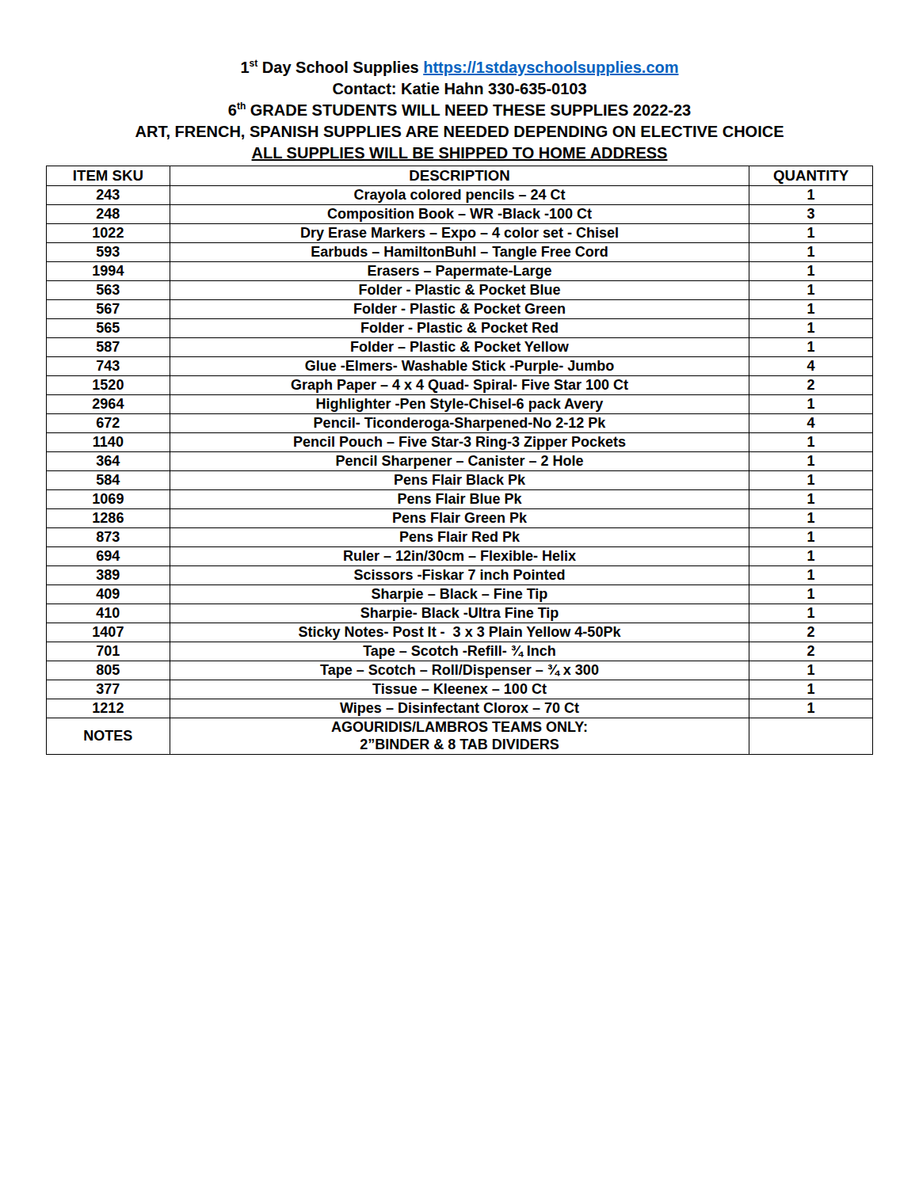1st Day School Supplies https://1stdayschoolsupplies.com
Contact: Katie Hahn 330-635-0103
6th GRADE STUDENTS WILL NEED THESE SUPPLIES 2022-23
ART, FRENCH, SPANISH SUPPLIES ARE NEEDED DEPENDING ON ELECTIVE CHOICE
ALL SUPPLIES WILL BE SHIPPED TO HOME ADDRESS
| ITEM SKU | DESCRIPTION | QUANTITY |
| --- | --- | --- |
| 243 | Crayola colored pencils – 24 Ct | 1 |
| 248 | Composition Book – WR -Black -100 Ct | 3 |
| 1022 | Dry Erase Markers – Expo – 4 color set - Chisel | 1 |
| 593 | Earbuds – HamiltonBuhl – Tangle Free Cord | 1 |
| 1994 | Erasers – Papermate-Large | 1 |
| 563 | Folder - Plastic & Pocket Blue | 1 |
| 567 | Folder - Plastic & Pocket Green | 1 |
| 565 | Folder - Plastic & Pocket Red | 1 |
| 587 | Folder – Plastic & Pocket Yellow | 1 |
| 743 | Glue -Elmers- Washable Stick -Purple- Jumbo | 4 |
| 1520 | Graph Paper – 4 x 4 Quad- Spiral- Five Star 100 Ct | 2 |
| 2964 | Highlighter -Pen Style-Chisel-6 pack Avery | 1 |
| 672 | Pencil- Ticonderoga-Sharpened-No 2-12 Pk | 4 |
| 1140 | Pencil Pouch – Five Star-3 Ring-3 Zipper Pockets | 1 |
| 364 | Pencil Sharpener – Canister – 2 Hole | 1 |
| 584 | Pens Flair Black Pk | 1 |
| 1069 | Pens Flair Blue Pk | 1 |
| 1286 | Pens Flair Green Pk | 1 |
| 873 | Pens Flair Red Pk | 1 |
| 694 | Ruler – 12in/30cm – Flexible- Helix | 1 |
| 389 | Scissors -Fiskar 7 inch Pointed | 1 |
| 409 | Sharpie – Black – Fine Tip | 1 |
| 410 | Sharpie- Black -Ultra Fine Tip | 1 |
| 1407 | Sticky Notes- Post It - 3 x 3 Plain Yellow 4-50Pk | 2 |
| 701 | Tape – Scotch -Refill- ¾ Inch | 2 |
| 805 | Tape – Scotch – Roll/Dispenser – ¾ x 300 | 1 |
| 377 | Tissue – Kleenex – 100 Ct | 1 |
| 1212 | Wipes – Disinfectant Clorox – 70 Ct | 1 |
| NOTES | AGOURIDIS/LAMBROS TEAMS ONLY: 2”BINDER & 8 TAB DIVIDERS | |